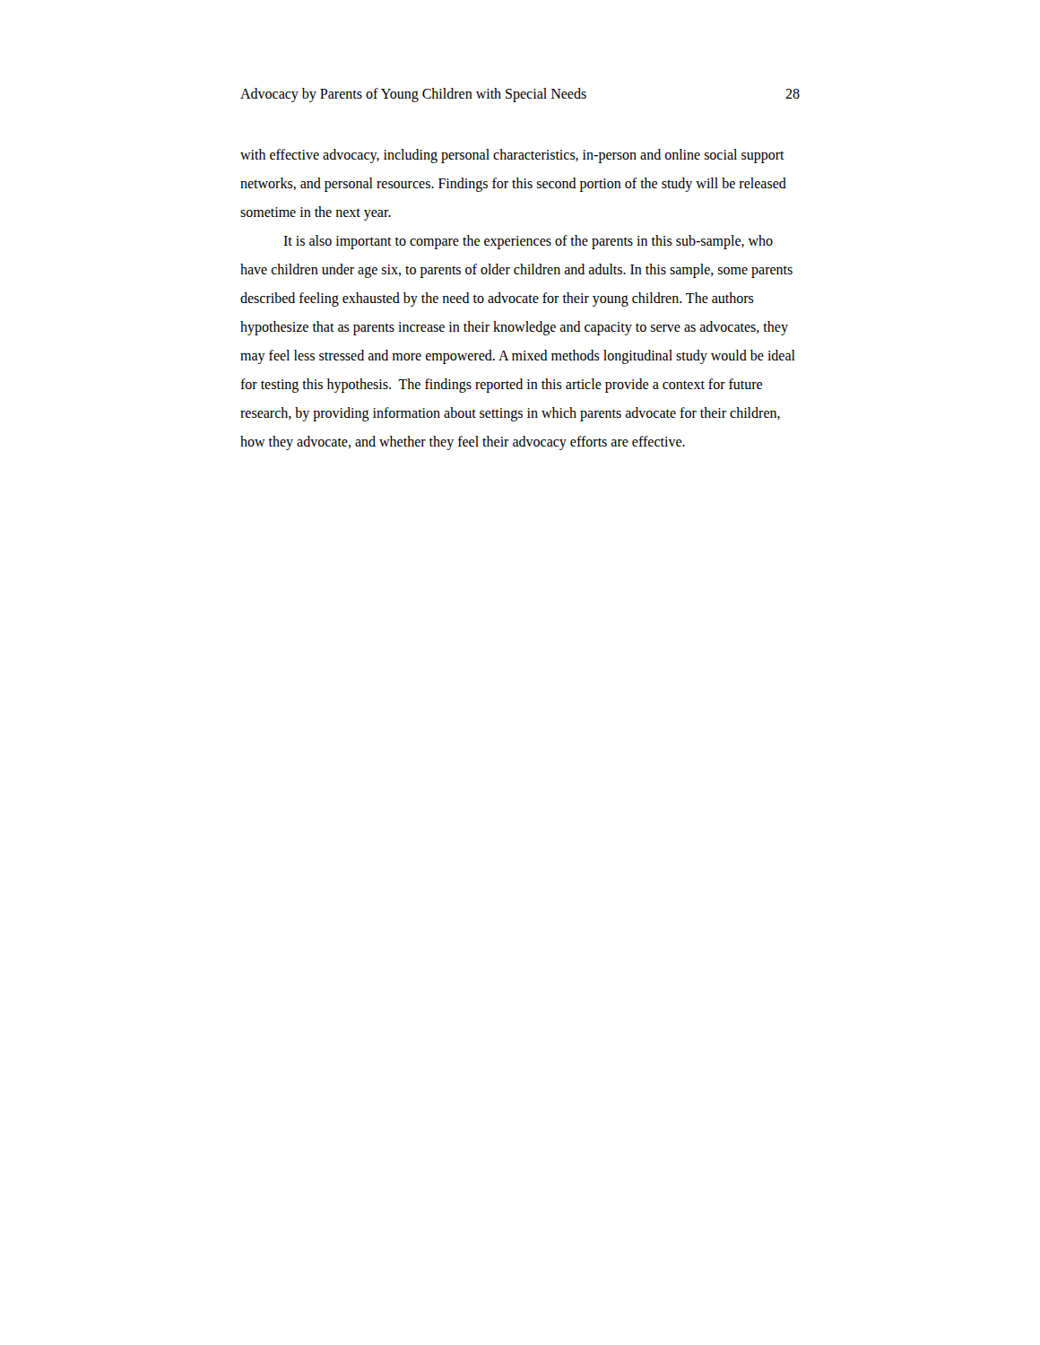Advocacy by Parents of Young Children with Special Needs 28
with effective advocacy, including personal characteristics, in-person and online social support networks, and personal resources. Findings for this second portion of the study will be released sometime in the next year.
It is also important to compare the experiences of the parents in this sub-sample, who have children under age six, to parents of older children and adults. In this sample, some parents described feeling exhausted by the need to advocate for their young children. The authors hypothesize that as parents increase in their knowledge and capacity to serve as advocates, they may feel less stressed and more empowered. A mixed methods longitudinal study would be ideal for testing this hypothesis. The findings reported in this article provide a context for future research, by providing information about settings in which parents advocate for their children, how they advocate, and whether they feel their advocacy efforts are effective.